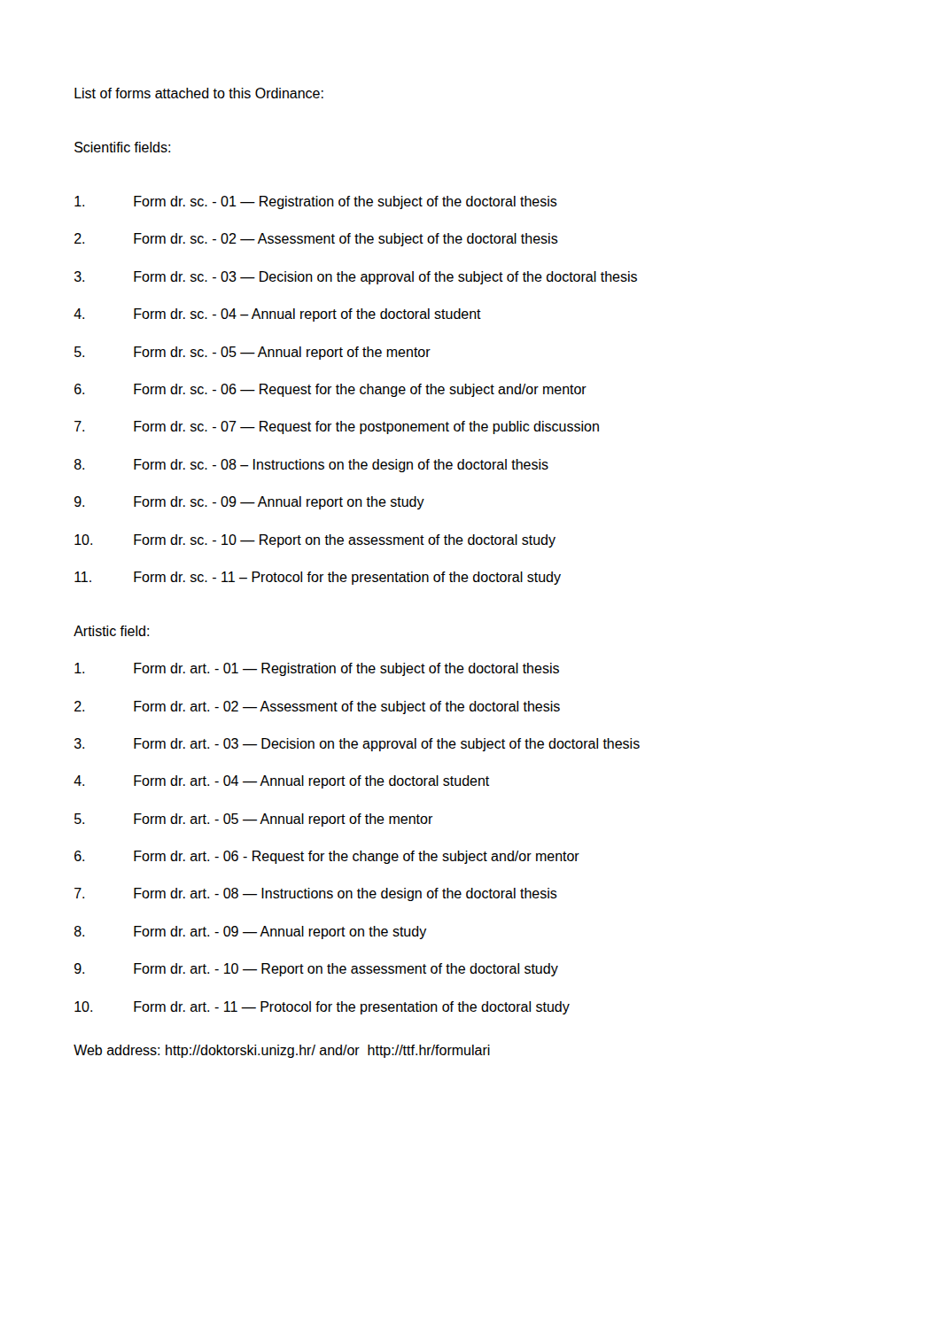List of forms attached to this Ordinance:
Scientific fields:
Form dr. sc. - 01 — Registration of the subject of the doctoral thesis
Form dr. sc. - 02 — Assessment of the subject of the doctoral thesis
Form dr. sc. - 03 — Decision on the approval of the subject of the doctoral thesis
Form dr. sc. - 04 – Annual report of the doctoral student
Form dr. sc. - 05 — Annual report of the mentor
Form dr. sc. - 06 — Request for the change of the subject and/or mentor
Form dr. sc. - 07 — Request for the postponement of the public discussion
Form dr. sc. - 08 – Instructions on the design of the doctoral thesis
Form dr. sc. - 09 — Annual report on the study
Form dr. sc. - 10 — Report on the assessment of the doctoral study
Form dr. sc. - 11 – Protocol for the presentation of the doctoral study
Artistic field:
Form dr. art. - 01 — Registration of the subject of the doctoral thesis
Form dr. art. - 02 — Assessment of the subject of the doctoral thesis
Form dr. art. - 03 — Decision on the approval of the subject of the doctoral thesis
Form dr. art. - 04 — Annual report of the doctoral student
Form dr. art. - 05 — Annual report of the mentor
Form dr. art. - 06 - Request for the change of the subject and/or mentor
Form dr. art. - 08 — Instructions on the design of the doctoral thesis
Form dr. art. - 09 — Annual report on the study
Form dr. art. - 10 — Report on the assessment of the doctoral study
Form dr. art. - 11 — Protocol for the presentation of the doctoral study
Web address: http://doktorski.unizg.hr/ and/or http://ttf.hr/formulari